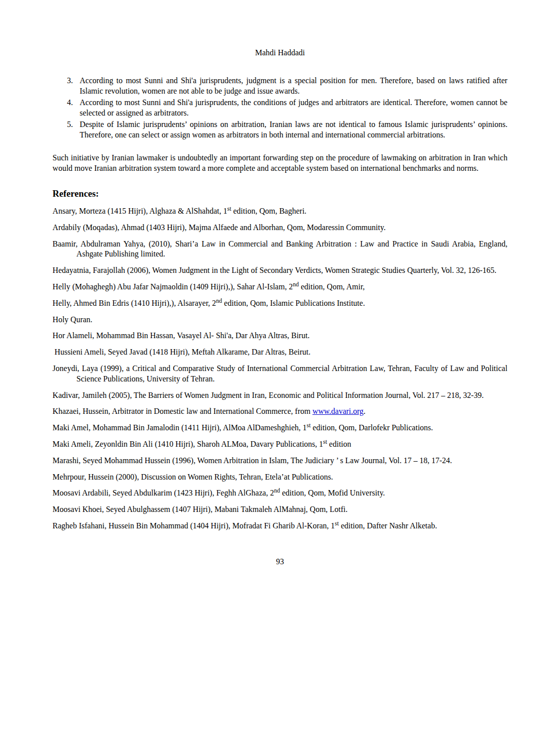Mahdi Haddadi
According to most Sunni and Shi'a jurisprudents, judgment is a special position for men. Therefore, based on laws ratified after Islamic revolution, women are not able to be judge and issue awards.
According to most Sunni and Shi'a jurisprudents, the conditions of judges and arbitrators are identical. Therefore, women cannot be selected or assigned as arbitrators.
Despite of Islamic jurisprudents’ opinions on arbitration, Iranian laws are not identical to famous Islamic jurisprudents’ opinions. Therefore, one can select or assign women as arbitrators in both internal and international commercial arbitrations.
Such initiative by Iranian lawmaker is undoubtedly an important forwarding step on the procedure of lawmaking on arbitration in Iran which would move Iranian arbitration system toward a more complete and acceptable system based on international benchmarks and norms.
References:
Ansary, Morteza (1415 Hijri), Alghaza & AlShahdat, 1st edition, Qom, Bagheri.
Ardabily (Moqadas), Ahmad (1403 Hijri), Majma Alfaede and Alborhan, Qom, Modaressin Community.
Baamir, Abdulraman Yahya, (2010), Shari’a Law in Commercial and Banking Arbitration : Law and Practice in Saudi Arabia, England, Ashgate Publishing limited.
Hedayatnia, Farajollah (2006), Women Judgment in the Light of Secondary Verdicts, Women Strategic Studies Quarterly, Vol. 32, 126-165.
Helly (Mohaghegh) Abu Jafar Najmaoldin (1409 Hijri),), Sahar Al-Islam, 2nd edition, Qom, Amir,
Helly, Ahmed Bin Edris (1410 Hijri),), Alsarayer, 2nd edition, Qom, Islamic Publications Institute.
Holy Quran.
Hor Alameli, Mohammad Bin Hassan, Vasayel Al- Shi'a, Dar Ahya Altras, Birut.
Hussieni Ameli, Seyed Javad (1418 Hijri), Meftah Alkarame, Dar Altras, Beirut.
Joneydi, Laya (1999), a Critical and Comparative Study of International Commercial Arbitration Law, Tehran, Faculty of Law and Political Science Publications, University of Tehran.
Kadivar, Jamileh (2005), The Barriers of Women Judgment in Iran, Economic and Political Information Journal, Vol. 217 – 218, 32-39.
Khazaei, Hussein, Arbitrator in Domestic law and International Commerce, from www.davari.org.
Maki Amel, Mohammad Bin Jamalodin (1411 Hijri), AlMoa AlDameshghieh, 1st edition, Qom, Darlofekr Publications.
Maki Ameli, Zeyonldin Bin Ali (1410 Hijri), Sharoh ALMoa, Davary Publications, 1st edition
Marashi, Seyed Mohammad Hussein (1996), Women Arbitration in Islam, The Judiciary ’ s Law Journal, Vol. 17 – 18, 17-24.
Mehrpour, Hussein (2000), Discussion on Women Rights, Tehran, Etela’at Publications.
Moosavi Ardabili, Seyed Abdulkarim (1423 Hijri), Feghh AlGhaza, 2nd edition, Qom, Mofid University.
Moosavi Khoei, Seyed Abulghassem (1407 Hijri), Mabani Takmaleh AlMahnaj, Qom, Lotfi.
Ragheb Isfahani, Hussein Bin Mohammad (1404 Hijri), Mofradat Fi Gharib Al-Koran, 1st edition, Dafter Nashr Alketab.
93